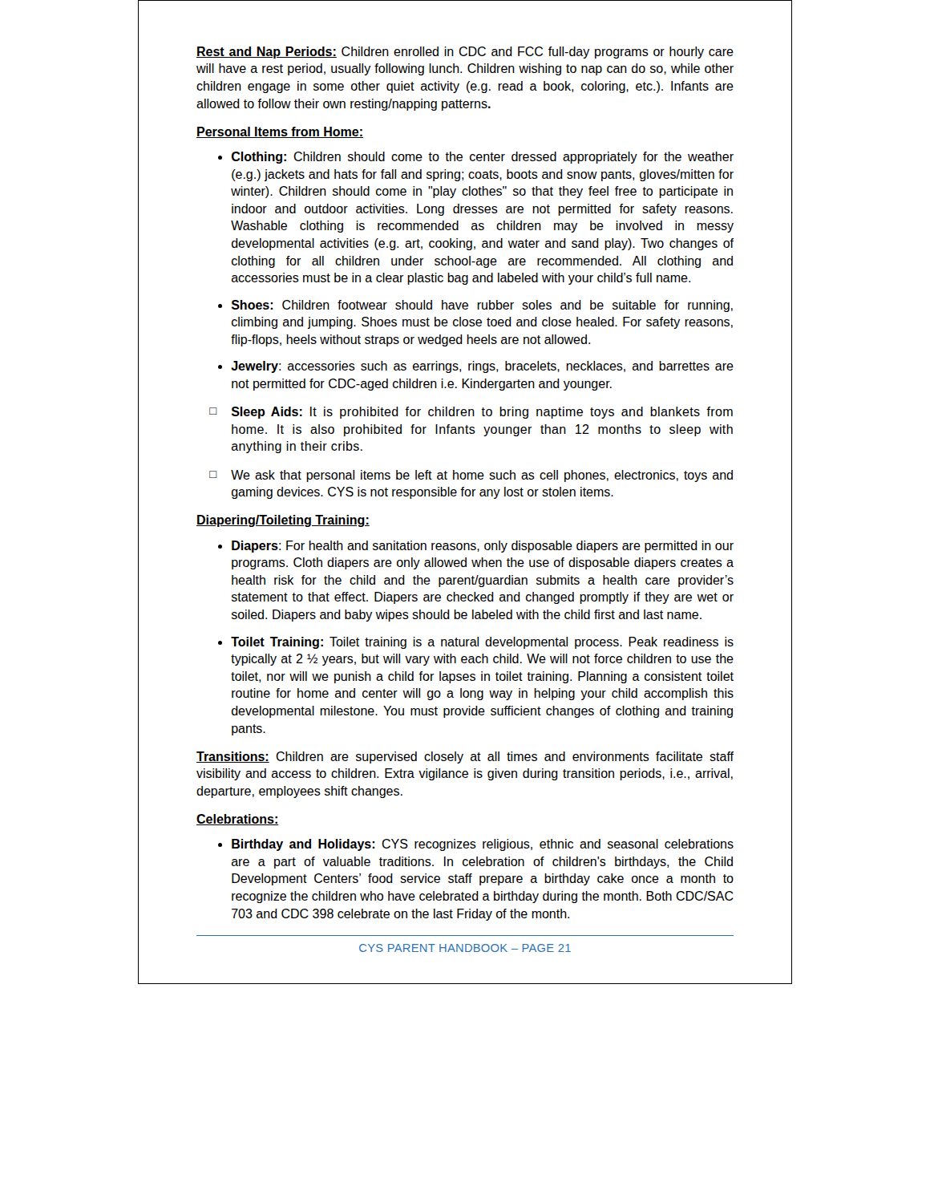Rest and Nap Periods: Children enrolled in CDC and FCC full-day programs or hourly care will have a rest period, usually following lunch. Children wishing to nap can do so, while other children engage in some other quiet activity (e.g. read a book, coloring, etc.). Infants are allowed to follow their own resting/napping patterns.
Personal Items from Home:
Clothing: Children should come to the center dressed appropriately for the weather (e.g.) jackets and hats for fall and spring; coats, boots and snow pants, gloves/mitten for winter). Children should come in "play clothes" so that they feel free to participate in indoor and outdoor activities. Long dresses are not permitted for safety reasons. Washable clothing is recommended as children may be involved in messy developmental activities (e.g. art, cooking, and water and sand play). Two changes of clothing for all children under school-age are recommended. All clothing and accessories must be in a clear plastic bag and labeled with your child’s full name.
Shoes: Children footwear should have rubber soles and be suitable for running, climbing and jumping. Shoes must be close toed and close healed. For safety reasons, flip-flops, heels without straps or wedged heels are not allowed.
Jewelry: accessories such as earrings, rings, bracelets, necklaces, and barrettes are not permitted for CDC-aged children i.e. Kindergarten and younger.
Sleep Aids: It is prohibited for children to bring naptime toys and blankets from home. It is also prohibited for Infants younger than 12 months to sleep with anything in their cribs.
We ask that personal items be left at home such as cell phones, electronics, toys and gaming devices. CYS is not responsible for any lost or stolen items.
Diapering/Toileting Training:
Diapers: For health and sanitation reasons, only disposable diapers are permitted in our programs. Cloth diapers are only allowed when the use of disposable diapers creates a health risk for the child and the parent/guardian submits a health care provider’s statement to that effect. Diapers are checked and changed promptly if they are wet or soiled. Diapers and baby wipes should be labeled with the child first and last name.
Toilet Training: Toilet training is a natural developmental process. Peak readiness is typically at 2 ½ years, but will vary with each child. We will not force children to use the toilet, nor will we punish a child for lapses in toilet training. Planning a consistent toilet routine for home and center will go a long way in helping your child accomplish this developmental milestone. You must provide sufficient changes of clothing and training pants.
Transitions: Children are supervised closely at all times and environments facilitate staff visibility and access to children. Extra vigilance is given during transition periods, i.e., arrival, departure, employees shift changes.
Celebrations:
Birthday and Holidays: CYS recognizes religious, ethnic and seasonal celebrations are a part of valuable traditions. In celebration of children's birthdays, the Child Development Centers’ food service staff prepare a birthday cake once a month to recognize the children who have celebrated a birthday during the month. Both CDC/SAC 703 and CDC 398 celebrate on the last Friday of the month.
CYS PARENT HANDBOOK – PAGE 21